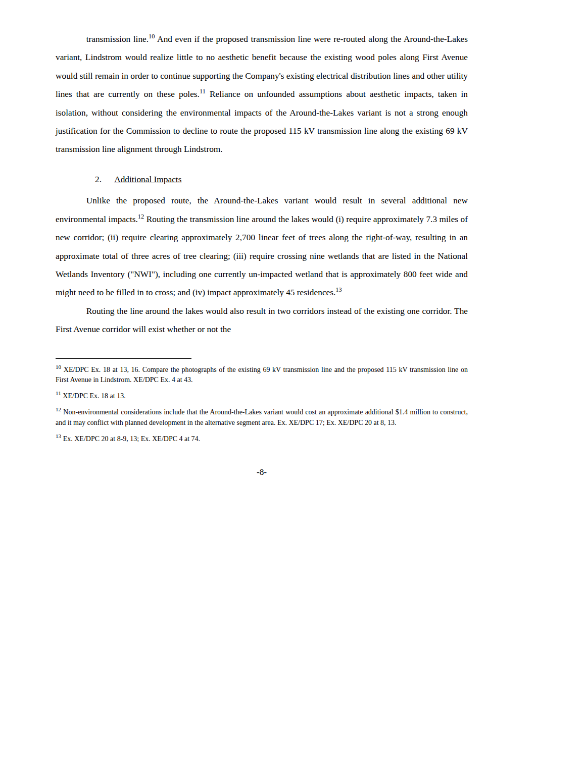transmission line.10 And even if the proposed transmission line were re-routed along the Around-the-Lakes variant, Lindstrom would realize little to no aesthetic benefit because the existing wood poles along First Avenue would still remain in order to continue supporting the Company's existing electrical distribution lines and other utility lines that are currently on these poles.11 Reliance on unfounded assumptions about aesthetic impacts, taken in isolation, without considering the environmental impacts of the Around-the-Lakes variant is not a strong enough justification for the Commission to decline to route the proposed 115 kV transmission line along the existing 69 kV transmission line alignment through Lindstrom.
2. Additional Impacts
Unlike the proposed route, the Around-the-Lakes variant would result in several additional new environmental impacts.12 Routing the transmission line around the lakes would (i) require approximately 7.3 miles of new corridor; (ii) require clearing approximately 2,700 linear feet of trees along the right-of-way, resulting in an approximate total of three acres of tree clearing; (iii) require crossing nine wetlands that are listed in the National Wetlands Inventory ("NWI"), including one currently un-impacted wetland that is approximately 800 feet wide and might need to be filled in to cross; and (iv) impact approximately 45 residences.13
Routing the line around the lakes would also result in two corridors instead of the existing one corridor. The First Avenue corridor will exist whether or not the
10 XE/DPC Ex. 18 at 13, 16. Compare the photographs of the existing 69 kV transmission line and the proposed 115 kV transmission line on First Avenue in Lindstrom. XE/DPC Ex. 4 at 43.
11 XE/DPC Ex. 18 at 13.
12 Non-environmental considerations include that the Around-the-Lakes variant would cost an approximate additional $1.4 million to construct, and it may conflict with planned development in the alternative segment area. Ex. XE/DPC 17; Ex. XE/DPC 20 at 8, 13.
13 Ex. XE/DPC 20 at 8-9, 13; Ex. XE/DPC 4 at 74.
-8-